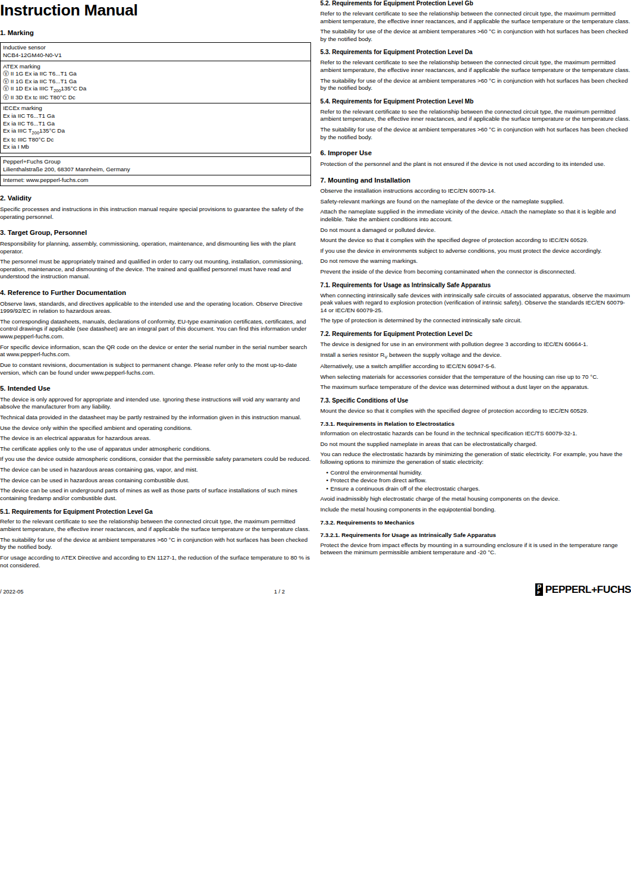Instruction Manual
1. Marking
| Inductive sensor NCB4-12GM40-N0-V1 |
| ATEX marking Ⓥ II 1G Ex ia IIC T6...T1 Ga Ⓥ II 1G Ex ia IIC T6...T1 Ga Ⓥ II 1D Ex ia IIIC T 200 135°C Da Ⓥ II 3D Ex tc IIIC T80°C Dc |
| IECEx marking Ex ia IIC T6...T1 Ga Ex ia IIC T6...T1 Ga Ex ia IIIC T 200 135°C Da Ex tc IIIC T80°C Dc Ex ia I Mb |
| Pepperl+Fuchs Group Lilienthalstraße 200, 68307 Mannheim, Germany |
| Internet: www.pepperl-fuchs.com |
2. Validity
Specific processes and instructions in this instruction manual require special provisions to guarantee the safety of the operating personnel.
3. Target Group, Personnel
Responsibility for planning, assembly, commissioning, operation, maintenance, and dismounting lies with the plant operator.
The personnel must be appropriately trained and qualified in order to carry out mounting, installation, commissioning, operation, maintenance, and dismounting of the device. The trained and qualified personnel must have read and understood the instruction manual.
4. Reference to Further Documentation
Observe laws, standards, and directives applicable to the intended use and the operating location. Observe Directive 1999/92/EC in relation to hazardous areas.
The corresponding datasheets, manuals, declarations of conformity, EU-type examination certificates, certificates, and control drawings if applicable (see datasheet) are an integral part of this document. You can find this information under www.pepperl-fuchs.com.
For specific device information, scan the QR code on the device or enter the serial number in the serial number search at www.pepperl-fuchs.com.
Due to constant revisions, documentation is subject to permanent change. Please refer only to the most up-to-date version, which can be found under www.pepperl-fuchs.com.
5. Intended Use
The device is only approved for appropriate and intended use. Ignoring these instructions will void any warranty and absolve the manufacturer from any liability.
Technical data provided in the datasheet may be partly restrained by the information given in this instruction manual.
Use the device only within the specified ambient and operating conditions.
The device is an electrical apparatus for hazardous areas.
The certificate applies only to the use of apparatus under atmospheric conditions.
If you use the device outside atmospheric conditions, consider that the permissible safety parameters could be reduced.
The device can be used in hazardous areas containing gas, vapor, and mist.
The device can be used in hazardous areas containing combustible dust.
The device can be used in underground parts of mines as well as those parts of surface installations of such mines containing firedamp and/or combustible dust.
5.1. Requirements for Equipment Protection Level Ga
Refer to the relevant certificate to see the relationship between the connected circuit type, the maximum permitted ambient temperature, the effective inner reactances, and if applicable the surface temperature or the temperature class.
The suitability for use of the device at ambient temperatures >60 °C in conjunction with hot surfaces has been checked by the notified body.
For usage according to ATEX Directive and according to EN 1127-1, the reduction of the surface temperature to 80 % is not considered.
5.2. Requirements for Equipment Protection Level Gb
Refer to the relevant certificate to see the relationship between the connected circuit type, the maximum permitted ambient temperature, the effective inner reactances, and if applicable the surface temperature or the temperature class.
The suitability for use of the device at ambient temperatures >60 °C in conjunction with hot surfaces has been checked by the notified body.
5.3. Requirements for Equipment Protection Level Da
Refer to the relevant certificate to see the relationship between the connected circuit type, the maximum permitted ambient temperature, the effective inner reactances, and if applicable the surface temperature or the temperature class.
The suitability for use of the device at ambient temperatures >60 °C in conjunction with hot surfaces has been checked by the notified body.
5.4. Requirements for Equipment Protection Level Mb
Refer to the relevant certificate to see the relationship between the connected circuit type, the maximum permitted ambient temperature, the effective inner reactances, and if applicable the surface temperature or the temperature class.
The suitability for use of the device at ambient temperatures >60 °C in conjunction with hot surfaces has been checked by the notified body.
6. Improper Use
Protection of the personnel and the plant is not ensured if the device is not used according to its intended use.
7. Mounting and Installation
Observe the installation instructions according to IEC/EN 60079-14.
Safety-relevant markings are found on the nameplate of the device or the nameplate supplied.
Attach the nameplate supplied in the immediate vicinity of the device. Attach the nameplate so that it is legible and indelible. Take the ambient conditions into account.
Do not mount a damaged or polluted device.
Mount the device so that it complies with the specified degree of protection according to IEC/EN 60529.
If you use the device in environments subject to adverse conditions, you must protect the device accordingly.
Do not remove the warning markings.
Prevent the inside of the device from becoming contaminated when the connector is disconnected.
7.1. Requirements for Usage as Intrinsically Safe Apparatus
When connecting intrinsically safe devices with intrinsically safe circuits of associated apparatus, observe the maximum peak values with regard to explosion protection (verification of intrinsic safety). Observe the standards IEC/EN 60079-14 or IEC/EN 60079-25.
The type of protection is determined by the connected intrinsically safe circuit.
7.2. Requirements for Equipment Protection Level Dc
The device is designed for use in an environment with pollution degree 3 according to IEC/EN 60664-1.
Install a series resistor RV between the supply voltage and the device.
Alternatively, use a switch amplifier according to IEC/EN 60947-5-6.
When selecting materials for accessories consider that the temperature of the housing can rise up to 70 °C.
The maximum surface temperature of the device was determined without a dust layer on the apparatus.
7.3. Specific Conditions of Use
Mount the device so that it complies with the specified degree of protection according to IEC/EN 60529.
7.3.1. Requirements in Relation to Electrostatics
Information on electrostatic hazards can be found in the technical specification IEC/TS 60079-32-1.
Do not mount the supplied nameplate in areas that can be electrostatically charged.
You can reduce the electrostatic hazards by minimizing the generation of static electricity. For example, you have the following options to minimize the generation of static electricity:
Control the environmental humidity.
Protect the device from direct airflow.
Ensure a continuous drain off of the electrostatic charges.
Avoid inadmissibly high electrostatic charge of the metal housing components on the device.
Include the metal housing components in the equipotential bonding.
7.3.2. Requirements to Mechanics
7.3.2.1. Requirements for Usage as Intrinsically Safe Apparatus
Protect the device from impact effects by mounting in a surrounding enclosure if it is used in the temperature range between the minimum permissible ambient temperature and -20 °C.
/ 2022-05
1 / 2
PF PEPPERL+FUCHS